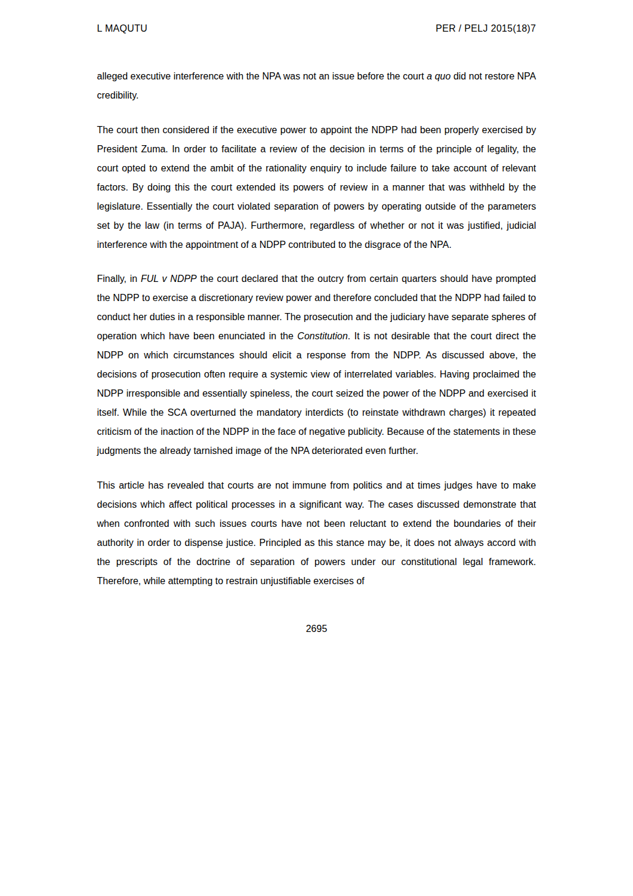L MAQUTU PER / PELJ 2015(18)7
alleged executive interference with the NPA was not an issue before the court a quo did not restore NPA credibility.
The court then considered if the executive power to appoint the NDPP had been properly exercised by President Zuma. In order to facilitate a review of the decision in terms of the principle of legality, the court opted to extend the ambit of the rationality enquiry to include failure to take account of relevant factors. By doing this the court extended its powers of review in a manner that was withheld by the legislature. Essentially the court violated separation of powers by operating outside of the parameters set by the law (in terms of PAJA). Furthermore, regardless of whether or not it was justified, judicial interference with the appointment of a NDPP contributed to the disgrace of the NPA.
Finally, in FUL v NDPP the court declared that the outcry from certain quarters should have prompted the NDPP to exercise a discretionary review power and therefore concluded that the NDPP had failed to conduct her duties in a responsible manner. The prosecution and the judiciary have separate spheres of operation which have been enunciated in the Constitution. It is not desirable that the court direct the NDPP on which circumstances should elicit a response from the NDPP. As discussed above, the decisions of prosecution often require a systemic view of interrelated variables. Having proclaimed the NDPP irresponsible and essentially spineless, the court seized the power of the NDPP and exercised it itself. While the SCA overturned the mandatory interdicts (to reinstate withdrawn charges) it repeated criticism of the inaction of the NDPP in the face of negative publicity. Because of the statements in these judgments the already tarnished image of the NPA deteriorated even further.
This article has revealed that courts are not immune from politics and at times judges have to make decisions which affect political processes in a significant way. The cases discussed demonstrate that when confronted with such issues courts have not been reluctant to extend the boundaries of their authority in order to dispense justice. Principled as this stance may be, it does not always accord with the prescripts of the doctrine of separation of powers under our constitutional legal framework. Therefore, while attempting to restrain unjustifiable exercises of
2695